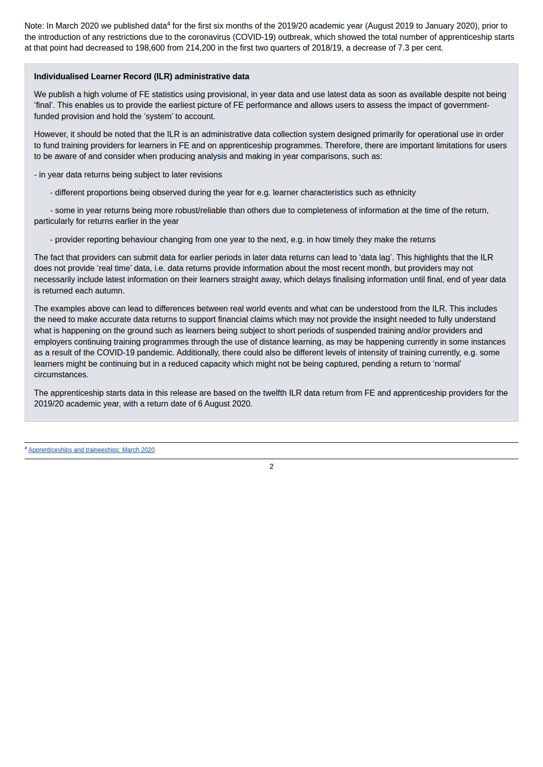Note: In March 2020 we published data4 for the first six months of the 2019/20 academic year (August 2019 to January 2020), prior to the introduction of any restrictions due to the coronavirus (COVID-19) outbreak, which showed the total number of apprenticeship starts at that point had decreased to 198,600 from 214,200 in the first two quarters of 2018/19, a decrease of 7.3 per cent.
Individualised Learner Record (ILR) administrative data
We publish a high volume of FE statistics using provisional, in year data and use latest data as soon as available despite not being ‘final’. This enables us to provide the earliest picture of FE performance and allows users to assess the impact of government-funded provision and hold the ‘system’ to account.
However, it should be noted that the ILR is an administrative data collection system designed primarily for operational use in order to fund training providers for learners in FE and on apprenticeship programmes. Therefore, there are important limitations for users to be aware of and consider when producing analysis and making in year comparisons, such as:
- in year data returns being subject to later revisions
- different proportions being observed during the year for e.g. learner characteristics such as ethnicity
- some in year returns being more robust/reliable than others due to completeness of information at the time of the return, particularly for returns earlier in the year
- provider reporting behaviour changing from one year to the next, e.g. in how timely they make the returns
The fact that providers can submit data for earlier periods in later data returns can lead to ‘data lag’. This highlights that the ILR does not provide ‘real time’ data, i.e. data returns provide information about the most recent month, but providers may not necessarily include latest information on their learners straight away, which delays finalising information until final, end of year data is returned each autumn.
The examples above can lead to differences between real world events and what can be understood from the ILR. This includes the need to make accurate data returns to support financial claims which may not provide the insight needed to fully understand what is happening on the ground such as learners being subject to short periods of suspended training and/or providers and employers continuing training programmes through the use of distance learning, as may be happening currently in some instances as a result of the COVID-19 pandemic. Additionally, there could also be different levels of intensity of training currently, e.g. some learners might be continuing but in a reduced capacity which might not be being captured, pending a return to ‘normal’ circumstances.
The apprenticeship starts data in this release are based on the twelfth ILR data return from FE and apprenticeship providers for the 2019/20 academic year, with a return date of 6 August 2020.
4 Apprenticeships and traineeships: March 2020
2